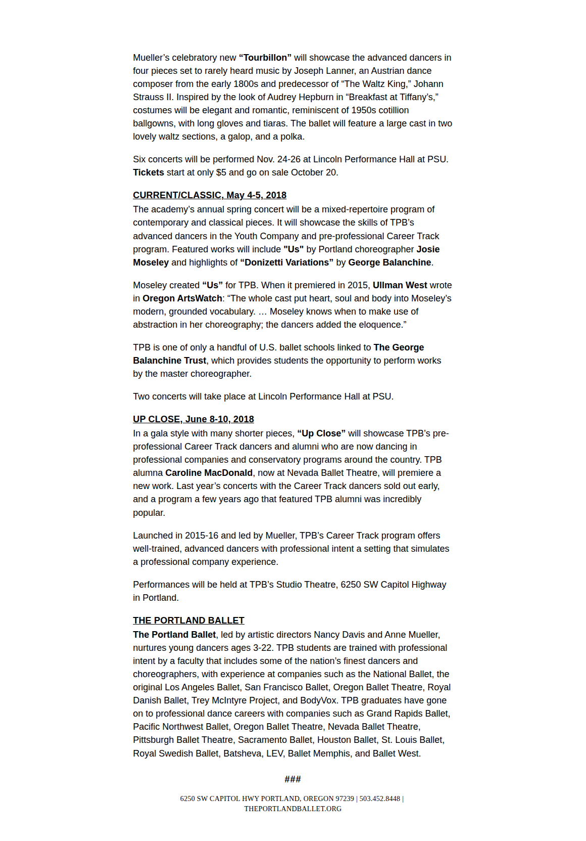Mueller’s celebratory new “Tourbillon” will showcase the advanced dancers in four pieces set to rarely heard music by Joseph Lanner, an Austrian dance composer from the early 1800s and predecessor of “The Waltz King,” Johann Strauss II. Inspired by the look of Audrey Hepburn in “Breakfast at Tiffany’s,” costumes will be elegant and romantic, reminiscent of 1950s cotillion ballgowns, with long gloves and tiaras. The ballet will feature a large cast in two lovely waltz sections, a galop, and a polka.
Six concerts will be performed Nov. 24-26 at Lincoln Performance Hall at PSU. Tickets start at only $5 and go on sale October 20.
CURRENT/CLASSIC, May 4-5, 2018
The academy’s annual spring concert will be a mixed-repertoire program of contemporary and classical pieces. It will showcase the skills of TPB’s advanced dancers in the Youth Company and pre-professional Career Track program. Featured works will include "Us" by Portland choreographer Josie Moseley and highlights of “Donizetti Variations” by George Balanchine.
Moseley created “Us” for TPB. When it premiered in 2015, Ullman West wrote in Oregon ArtsWatch: “The whole cast put heart, soul and body into Moseley’s modern, grounded vocabulary. … Moseley knows when to make use of abstraction in her choreography; the dancers added the eloquence.”
TPB is one of only a handful of U.S. ballet schools linked to The George Balanchine Trust, which provides students the opportunity to perform works by the master choreographer.
Two concerts will take place at Lincoln Performance Hall at PSU.
UP CLOSE, June 8-10, 2018
In a gala style with many shorter pieces, “Up Close” will showcase TPB’s pre-professional Career Track dancers and alumni who are now dancing in professional companies and conservatory programs around the country. TPB alumna Caroline MacDonald, now at Nevada Ballet Theatre, will premiere a new work. Last year’s concerts with the Career Track dancers sold out early, and a program a few years ago that featured TPB alumni was incredibly popular.
Launched in 2015-16 and led by Mueller, TPB’s Career Track program offers well-trained, advanced dancers with professional intent a setting that simulates a professional company experience.
Performances will be held at TPB’s Studio Theatre, 6250 SW Capitol Highway in Portland.
THE PORTLAND BALLET
The Portland Ballet, led by artistic directors Nancy Davis and Anne Mueller, nurtures young dancers ages 3-22. TPB students are trained with professional intent by a faculty that includes some of the nation’s finest dancers and choreographers, with experience at companies such as the National Ballet, the original Los Angeles Ballet, San Francisco Ballet, Oregon Ballet Theatre, Royal Danish Ballet, Trey McIntyre Project, and BodyVox. TPB graduates have gone on to professional dance careers with companies such as Grand Rapids Ballet, Pacific Northwest Ballet, Oregon Ballet Theatre, Nevada Ballet Theatre, Pittsburgh Ballet Theatre, Sacramento Ballet, Houston Ballet, St. Louis Ballet, Royal Swedish Ballet, Batsheva, LEV, Ballet Memphis, and Ballet West.
###
6250 SW CAPITOL HWY PORTLAND, OREGON 97239 | 503.452.8448 | THEPORTLANDBALLET.ORG